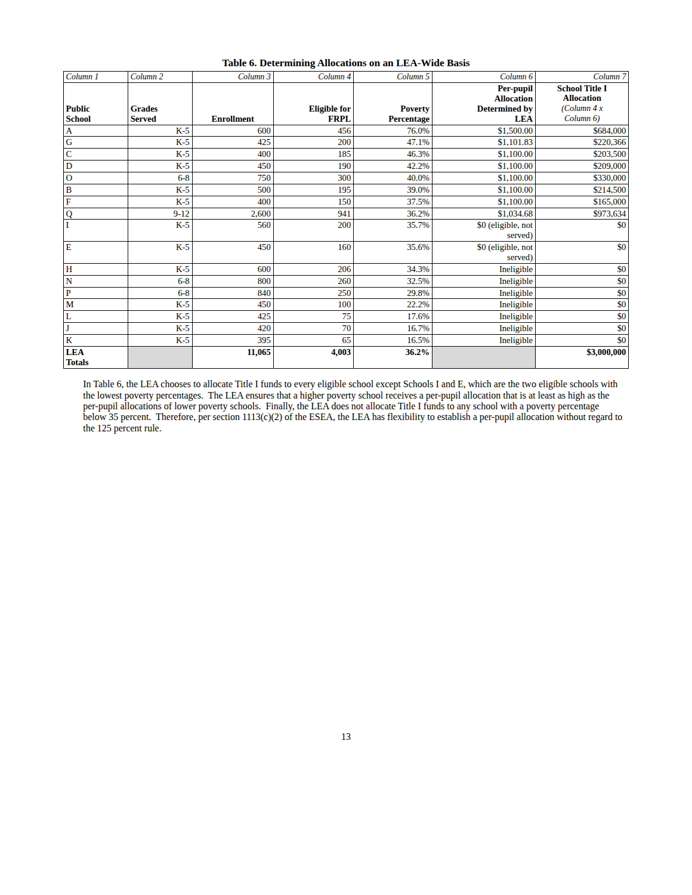Table 6. Determining Allocations on an LEA-Wide Basis
| Column 1 | Column 2 | Column 3 | Column 4 | Column 5 | Column 6 | Column 7 |
| --- | --- | --- | --- | --- | --- | --- |
| Public School | Grades Served | Enrollment | Eligible for FRPL | Poverty Percentage | Per-pupil Allocation Determined by LEA | School Title I Allocation (Column 4 x Column 6) |
| A | K-5 | 600 | 456 | 76.0% | $1,500.00 | $684,000 |
| G | K-5 | 425 | 200 | 47.1% | $1,101.83 | $220,366 |
| C | K-5 | 400 | 185 | 46.3% | $1,100.00 | $203,500 |
| D | K-5 | 450 | 190 | 42.2% | $1,100.00 | $209,000 |
| O | 6-8 | 750 | 300 | 40.0% | $1,100.00 | $330,000 |
| B | K-5 | 500 | 195 | 39.0% | $1,100.00 | $214,500 |
| F | K-5 | 400 | 150 | 37.5% | $1,100.00 | $165,000 |
| Q | 9-12 | 2,600 | 941 | 36.2% | $1,034.68 | $973,634 |
| I | K-5 | 560 | 200 | 35.7% | $0 (eligible, not served) | $0 |
| E | K-5 | 450 | 160 | 35.6% | $0 (eligible, not served) | $0 |
| H | K-5 | 600 | 206 | 34.3% | Ineligible | $0 |
| N | 6-8 | 800 | 260 | 32.5% | Ineligible | $0 |
| P | 6-8 | 840 | 250 | 29.8% | Ineligible | $0 |
| M | K-5 | 450 | 100 | 22.2% | Ineligible | $0 |
| L | K-5 | 425 | 75 | 17.6% | Ineligible | $0 |
| J | K-5 | 420 | 70 | 16.7% | Ineligible | $0 |
| K | K-5 | 395 | 65 | 16.5% | Ineligible | $0 |
| LEA Totals | | 11,065 | 4,003 | 36.2% | | $3,000,000 |
In Table 6, the LEA chooses to allocate Title I funds to every eligible school except Schools I and E, which are the two eligible schools with the lowest poverty percentages. The LEA ensures that a higher poverty school receives a per-pupil allocation that is at least as high as the per-pupil allocations of lower poverty schools. Finally, the LEA does not allocate Title I funds to any school with a poverty percentage below 35 percent. Therefore, per section 1113(c)(2) of the ESEA, the LEA has flexibility to establish a per-pupil allocation without regard to the 125 percent rule.
13